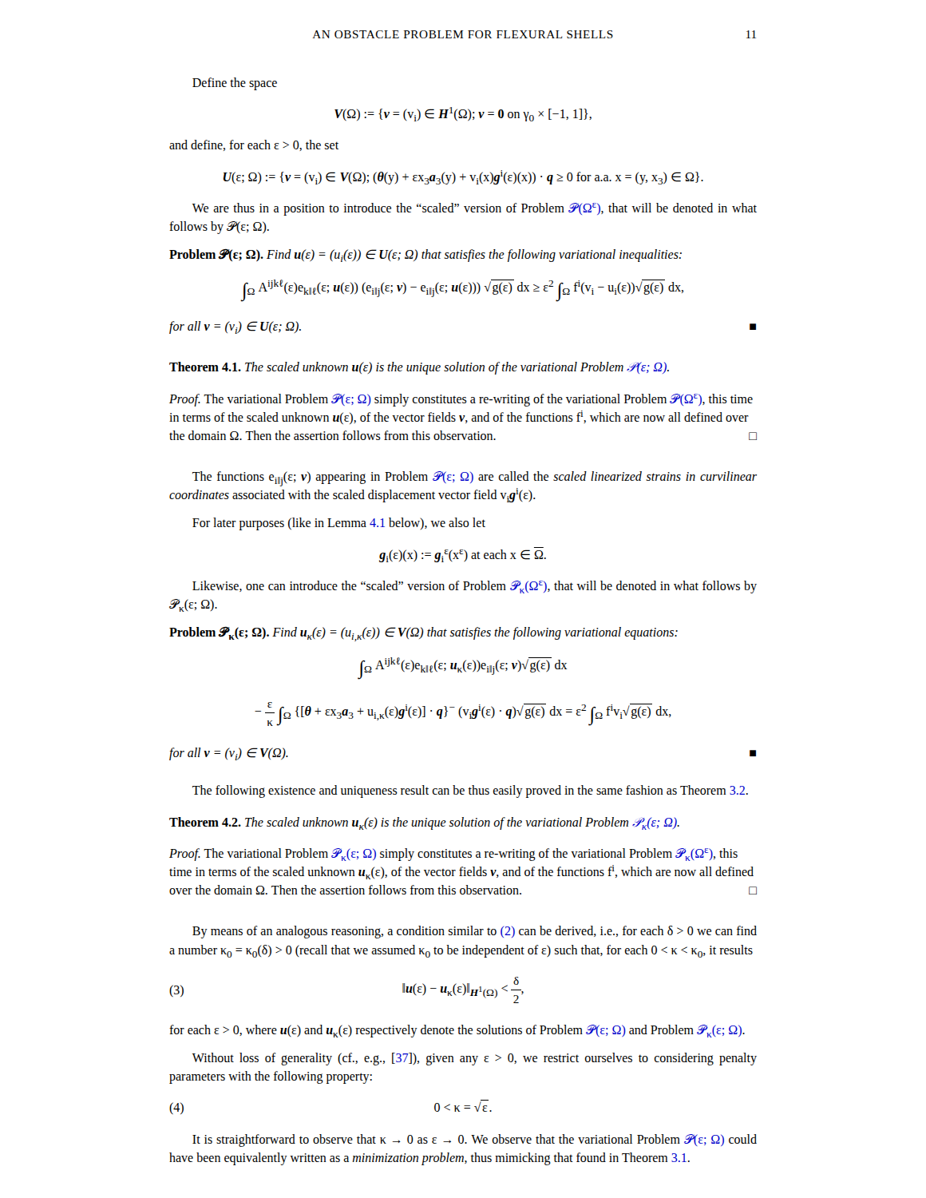AN OBSTACLE PROBLEM FOR FLEXURAL SHELLS 11
Define the space
V(Ω) := {v = (vi) ∈ H1(Ω); v = 0 on γ0 × [−1, 1]},
and define, for each ε > 0, the set
U(ε; Ω) := {v = (vi) ∈ V(Ω); (θ(y) + εx3a3(y) + vi(x)gi(ε)(x)) · q ≥ 0 for a.a. x = (y, x3) ∈ Ω}.
We are thus in a position to introduce the “scaled” version of Problem 𝒫(Ωε), that will be denoted in what follows by 𝒫(ε; Ω).
Problem 𝒫(ε; Ω). Find u(ε) = (ui(ε)) ∈ U(ε; Ω) that satisfies the following variational inequalities:
∫Ω Aijkℓ(ε)ek‖ℓ(ε; u(ε)) (ei‖j(ε; v) − ei‖j(ε; u(ε))) √g(ε) dx ≥ ε2 ∫Ω fi(vi − ui(ε))√g(ε) dx,
for all v = (vi) ∈ U(ε; Ω). ■
Theorem 4.1. The scaled unknown u(ε) is the unique solution of the variational Problem 𝒫(ε; Ω).
Proof. The variational Problem 𝒫(ε; Ω) simply constitutes a re-writing of the variational Problem 𝒫(Ωε), this time in terms of the scaled unknown u(ε), of the vector fields v, and of the functions fi, which are now all defined over the domain Ω. Then the assertion follows from this observation. □
The functions ei‖j(ε; v) appearing in Problem 𝒫(ε; Ω) are called the scaled linearized strains in curvilinear coordinates associated with the scaled displacement vector field vigi(ε).
For later purposes (like in Lemma 4.1 below), we also let
gi(ε)(x) := giε(xε) at each x ∈ Ω.
Likewise, one can introduce the “scaled” version of Problem 𝒫κ(Ωε), that will be denoted in what follows by 𝒫κ(ε; Ω).
Problem 𝒫κ(ε; Ω). Find uκ(ε) = (ui,κ(ε)) ∈ V(Ω) that satisfies the following variational equations:
∫Ω Aijkℓ(ε)ek‖ℓ(ε; uκ(ε))ei‖j(ε; v)√g(ε) dx
− εκ ∫Ω {[θ + εx3a3 + ui,κ(ε)gi(ε)] · q}− (vigi(ε) · q)√g(ε) dx = ε2 ∫Ω fivi√g(ε) dx,
for all v = (vi) ∈ V(Ω). ■
The following existence and uniqueness result can be thus easily proved in the same fashion as Theorem 3.2.
Theorem 4.2. The scaled unknown uκ(ε) is the unique solution of the variational Problem 𝒫κ(ε; Ω).
Proof. The variational Problem 𝒫κ(ε; Ω) simply constitutes a re-writing of the variational Problem 𝒫κ(Ωε), this time in terms of the scaled unknown uκ(ε), of the vector fields v, and of the functions fi, which are now all defined over the domain Ω. Then the assertion follows from this observation. □
By means of an analogous reasoning, a condition similar to (2) can be derived, i.e., for each δ > 0 we can find a number κ0 = κ0(δ) > 0 (recall that we assumed κ0 to be independent of ε) such that, for each 0 < κ < κ0, it results
(3) ‖u(ε) − uκ(ε)‖H1(Ω) < δ 2,
for each ε > 0, where u(ε) and uκ(ε) respectively denote the solutions of Problem 𝒫(ε; Ω) and Problem 𝒫κ(ε; Ω).
Without loss of generality (cf., e.g., [37]), given any ε > 0, we restrict ourselves to considering penalty parameters with the following property:
(4) 0 < κ = √ε.
It is straightforward to observe that κ → 0 as ε → 0. We observe that the variational Problem 𝒫(ε; Ω) could have been equivalently written as a minimization problem, thus mimicking that found in Theorem 3.1.